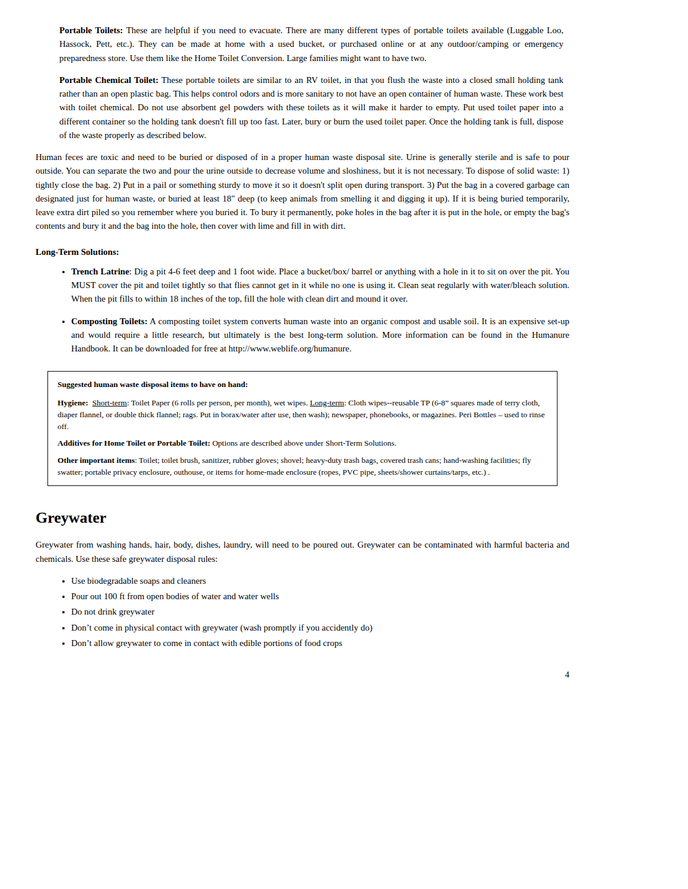Portable Toilets: These are helpful if you need to evacuate. There are many different types of portable toilets available (Luggable Loo, Hassock, Pett, etc.). They can be made at home with a used bucket, or purchased online or at any outdoor/camping or emergency preparedness store. Use them like the Home Toilet Conversion. Large families might want to have two.
Portable Chemical Toilet: These portable toilets are similar to an RV toilet, in that you flush the waste into a closed small holding tank rather than an open plastic bag. This helps control odors and is more sanitary to not have an open container of human waste. These work best with toilet chemical. Do not use absorbent gel powders with these toilets as it will make it harder to empty. Put used toilet paper into a different container so the holding tank doesn't fill up too fast. Later, bury or burn the used toilet paper. Once the holding tank is full, dispose of the waste properly as described below.
Human feces are toxic and need to be buried or disposed of in a proper human waste disposal site. Urine is generally sterile and is safe to pour outside. You can separate the two and pour the urine outside to decrease volume and sloshiness, but it is not necessary. To dispose of solid waste: 1) tightly close the bag. 2) Put in a pail or something sturdy to move it so it doesn't split open during transport. 3) Put the bag in a covered garbage can designated just for human waste, or buried at least 18" deep (to keep animals from smelling it and digging it up). If it is being buried temporarily, leave extra dirt piled so you remember where you buried it. To bury it permanently, poke holes in the bag after it is put in the hole, or empty the bag's contents and bury it and the bag into the hole, then cover with lime and fill in with dirt.
Long-Term Solutions:
Trench Latrine: Dig a pit 4-6 feet deep and 1 foot wide. Place a bucket/box/ barrel or anything with a hole in it to sit on over the pit. You MUST cover the pit and toilet tightly so that flies cannot get in it while no one is using it. Clean seat regularly with water/bleach solution. When the pit fills to within 18 inches of the top, fill the hole with clean dirt and mound it over.
Composting Toilets: A composting toilet system converts human waste into an organic compost and usable soil. It is an expensive set-up and would require a little research, but ultimately is the best long-term solution. More information can be found in the Humanure Handbook. It can be downloaded for free at http://www.weblife.org/humanure.
Suggested human waste disposal items to have on hand:
Hygiene: Short-term: Toilet Paper (6 rolls per person, per month), wet wipes. Long-term: Cloth wipes--reusable TP (6-8” squares made of terry cloth, diaper flannel, or double thick flannel; rags. Put in borax/water after use, then wash); newspaper, phonebooks, or magazines. Peri Bottles – used to rinse off.
Additives for Home Toilet or Portable Toilet: Options are described above under Short-Term Solutions.
Other important items: Toilet; toilet brush, sanitizer, rubber gloves; shovel; heavy-duty trash bags, covered trash cans; hand-washing facilities; fly swatter; portable privacy enclosure, outhouse, or items for home-made enclosure (ropes, PVC pipe, sheets/shower curtains/tarps, etc.) .
Greywater
Greywater from washing hands, hair, body, dishes, laundry, will need to be poured out. Greywater can be contaminated with harmful bacteria and chemicals. Use these safe greywater disposal rules:
Use biodegradable soaps and cleaners
Pour out 100 ft from open bodies of water and water wells
Do not drink greywater
Don’t come in physical contact with greywater (wash promptly if you accidently do)
Don’t allow greywater to come in contact with edible portions of food crops
4